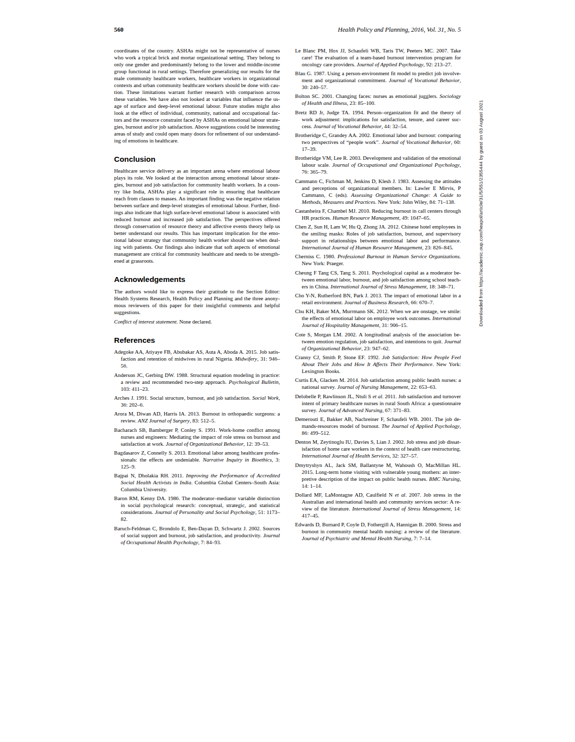560 Health Policy and Planning, 2016, Vol. 31, No. 5
Downloaded from https://academic.oup.com/heapol/article/31/5/551/2355444 by guest on 03 August 2021
coordinates of the country. ASHAs might not be representative of nurses who work a typical brick and mortar organizational setting. They belong to only one gender and predominantly belong to the lower and middle-income group functional in rural settings. Therefore generalizing our results for the male community healthcare workers, healthcare workers in organizational contexts and urban community healthcare workers should be done with caution. These limitations warrant further research with comparison across these variables. We have also not looked at variables that influence the usage of surface and deep-level emotional labour. Future studies might also look at the effect of individual, community, national and occupational factors and the resource constraint faced by ASHAs on emotional labour strategies, burnout and/or job satisfaction. Above suggestions could be interesting areas of study and could open many doors for refinement of our understanding of emotions in healthcare.
Conclusion
Healthcare service delivery as an important arena where emotional labour plays its role. We looked at the interaction among emotional labour strategies, burnout and job satisfaction for community health workers. In a country like India, ASHAs play a significant role in ensuring that healthcare reach from classes to masses. An important finding was the negative relation between surface and deep-level strategies of emotional labour. Further, findings also indicate that high surface-level emotional labour is associated with reduced burnout and increased job satisfaction. The perspectives offered through conservation of resource theory and affective events theory help us better understand our results. This has important implication for the emotional labour strategy that community health worker should use when dealing with patients. Our findings also indicate that soft aspects of emotional management are critical for community healthcare and needs to be strengthened at grassroots.
Acknowledgements
The authors would like to express their gratitude to the Section Editor: Health Systems Research, Health Policy and Planning and the three anonymous reviewers of this paper for their insightful comments and helpful suggestions.
Conflict of interest statement. None declared.
References
Adegoke AA, Atiyaye FB, Abubakar AS, Auta A, Aboda A. 2015. Job satisfaction and retention of midwives in rural Nigeria. Midwifery, 31: 946–56.
Anderson JC, Gerbing DW. 1988. Structural equation modeling in practice: a review and recommended two-step approach. Psychological Bulletin, 103: 411–23.
Arches J. 1991. Social structure, burnout, and job satisfaction. Social Work, 36: 202–6.
Arora M, Diwan AD, Harris IA. 2013. Burnout in orthopaedic surgeons: a review. ANZ Journal of Surgery, 83: 512–5.
Bacharach SB, Bamberger P, Conley S. 1991. Work-home conflict among nurses and engineers: Mediating the impact of role stress on burnout and satisfaction at work. Journal of Organizational Behavior, 12: 39–53.
Bagdasarov Z, Connelly S. 2013. Emotional labor among healthcare professionals: the effects are undeniable. Narrative Inquiry in Bioethics, 3: 125–9.
Bajpai N, Dholakia RH. 2011. Improving the Performance of Accredited Social Health Activists in India. Columbia Global Centers–South Asia: Columbia University.
Baron RM, Kenny DA. 1986. The moderator–mediator variable distinction in social psychological research: conceptual, strategic, and statistical considerations. Journal of Personality and Social Psychology, 51: 1173–82.
Baruch-Feldman C, Brondolo E, Ben-Dayan D, Schwartz J. 2002. Sources of social support and burnout, job satisfaction, and productivity. Journal of Occupational Health Psychology, 7: 84–93.
Le Blanc PM, Hox JJ, Schaufeli WB, Taris TW, Peeters MC. 2007. Take care! The evaluation of a team-based burnout intervention program for oncology care providers. Journal of Applied Psychology, 92: 213–27.
Blau G. 1987. Using a person-environment fit model to predict job involvement and organizational commitment. Journal of Vocational Behavior, 30: 240–57.
Bolton SC. 2001. Changing faces: nurses as emotional jugglers. Sociology of Health and Illness, 23: 85–100.
Bretz RD Jr, Judge TA. 1994. Person–organization fit and the theory of work adjustment: implications for satisfaction, tenure, and career success. Journal of Vocational Behavior, 44: 32–54.
Brotheridge C, Grandey AA. 2002. Emotional labor and burnout: comparing two perspectives of “people work”. Journal of Vocational Behavior, 60: 17–39.
Brotheridge VM, Lee R. 2003. Development and validation of the emotional labour scale. Journal of Occupational and Organizational Psychology, 76: 365–79.
Cammann C, Fichman M, Jenkins D, Klesh J. 1983. Assessing the attitudes and perceptions of organizational members. In: Lawler E Mirvis, P Cammann, C (eds). Assessing Organizational Change: A Guide to Methods, Measures and Practices. New York: John Wiley, 84: 71–138.
Castanheira F, Chambel MJ. 2010. Reducing burnout in call centers through HR practices. Human Resource Management, 49: 1047–65.
Chen Z, Sun H, Lam W, Hu Q, Zhong JA. 2012. Chinese hotel employees in the smiling masks: Roles of job satisfaction, burnout, and supervisory support in relationships between emotional labor and performance. International Journal of Human Resource Management, 23: 826–845.
Cherniss C. 1980. Professional Burnout in Human Service Organizations. New York: Praeger.
Cheung F Tang CS, Tang S. 2011. Psychological capital as a moderator between emotional labor, burnout, and job satisfaction among school teachers in China. International Journal of Stress Management, 18: 348–71.
Cho Y-N, Rutherford BN, Park J. 2013. The impact of emotional labor in a retail environment. Journal of Business Research, 66: 670–7.
Chu KH, Baker MA, Murrmann SK. 2012. When we are onstage, we smile: the effects of emotional labor on employee work outcomes. International Journal of Hospitality Management, 31: 906–15.
Cote S, Morgan LM. 2002. A longitudinal analysis of the association between emotion regulation, job satisfaction, and intentions to quit. Journal of Organizational Behavior, 23: 947–62.
Cranny CJ, Smith P, Stone EF. 1992. Job Satisfaction: How People Feel About Their Jobs and How It Affects Their Performance. New York: Lexington Books.
Curtis EA, Glacken M. 2014. Job satisfaction among public health nurses: a national survey. Journal of Nursing Management, 22: 653–63.
Delobelle P, Rawlinson JL, Ntuli S et al. 2011. Job satisfaction and turnover intent of primary healthcare nurses in rural South Africa: a questionnaire survey. Journal of Advanced Nursing, 67: 371–83.
Demerouti E, Bakker AB, Nachreiner F, Schaufeli WB. 2001. The job demands-resources model of burnout. The Journal of Applied Psychology, 86: 499–512.
Denton M, Zeytinoglu IU, Davies S, Lian J. 2002. Job stress and job dissatisfaction of home care workers in the context of health care restructuring. International Journal of Health Services, 32: 327–57.
Dmytryshyn AL, Jack SM, Ballantyne M, Wahoush O, MacMillan HL. 2015. Long-term home visiting with vulnerable young mothers: an interpretive description of the impact on public health nurses. BMC Nursing, 14: 1–14.
Dollard MF, LaMontagne AD, Caulfield N et al. 2007. Job stress in the Australian and international health and community services sector: A review of the literature. International Journal of Stress Management, 14: 417–45.
Edwards D, Burnard P, Coyle D, Fothergill A, Hannigan B. 2000. Stress and burnout in community mental health nursing: a review of the literature. Journal of Psychiatric and Mental Health Nursing, 7: 7–14.